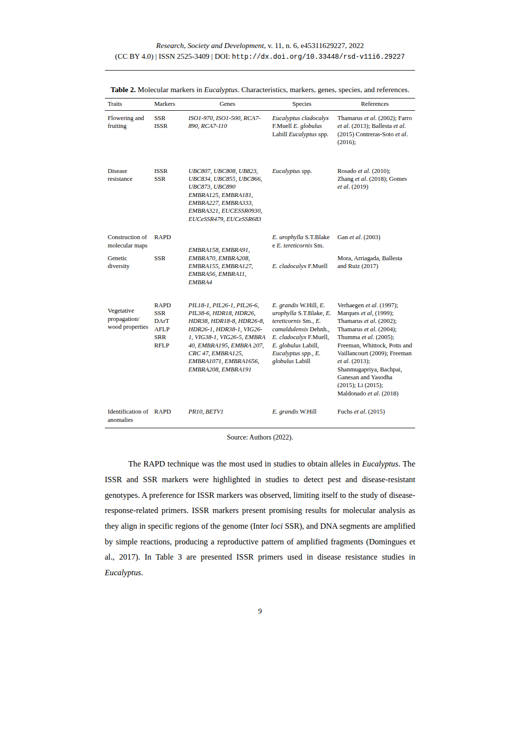Research, Society and Development, v. 11, n. 6, e45311629227, 2022
(CC BY 4.0) | ISSN 2525-3409 | DOI: http://dx.doi.org/10.33448/rsd-v11i6.29227
Table 2. Molecular markers in Eucalyptus. Characteristics, markers, genes, species, and references.
| Traits | Markers | Genes | Species | References |
| --- | --- | --- | --- | --- |
| Flowering and fruiting | SSR ISSR | ISO1-970, ISO1-500, RCA7-890, RCA7-110 | Eucalyptus cladocalyx F.Muell E. globulus Labill Eucalyptus spp. | Thamarus et al . (2002); Farro et al . (2013); Ballesta et al . (2015) Contreras-Soto et al . (2016); |
| Disease resistance | ISSR SSR | UBC807, UBC808, UB823, UBC834, UBC855, UBC866, UBC873, UBC890 EMBRA125, EMBRA181, EMBRA227, EMBRA333, EMBRA321, EUCESSR0930, EUCeSSR479, EUCeSSR683 | Eucalyptus spp. | Rosado et al . (2010); Zhang et al . (2018); Gomes et al . (2019) |
| Construction of molecular maps Genetic diversity | RAPD SSR | EMBRA158, EMBRA91, EMBRA70, EMBRA208, EMBRA155, EMBRA127, EMBRA56, EMBRA11, EMBRA4 | E. urophylla S.T.Blake e E. tereticornis Sm. E. cladocalyx F.Muell | Gan et al . (2003) Mora, Arriagada, Ballesta and Ruiz (2017) |
| Vegetative propagation/ wood properties | RAPD SSR DArT AFLP SRR RFLP | PIL18-1, PIL26-1, PIL26-6, PIL38-6, HDR18, HDR26, HDR38, HDR18-8, HDR26-8, HDR26-1, HDR38-1, VIG26-1, VIG38-1, VIG26-5, EMBRA 40, EMBRA195, EMBRA 207, CRC 47, EMBRA125, EMBRA1071, EMBRA1656, EMBRA208, EMBRA191 | E. grandis W.Hill, E. urophylla S.T.Blake, E. tereticornis Sm., E. camaldulensis Dehnh., E. cladocalyx F.Muell, E. globulus Labill, Eucalyptus spp. , E. globulus Labill | Verhaegen et al . (1997); Marques et al , (1999); Thamarus et al. (2002); Thamarus et al . (2004); Thumma et al . (2005); Freeman, Whittock, Potts and Vaillancourt (2009); Freeman et al . (2013); Shanmugapriya, Bachpai, Ganesan and Yasodha (2015); Li (2015); Maldonado et al . (2018) |
| Identification of anomalies | RAPD | PR10, BETV1 | E. grandis W.Hill | Fuchs et al . (2015) |
Source: Authors (2022).
The RAPD technique was the most used in studies to obtain alleles in Eucalyptus. The ISSR and SSR markers were highlighted in studies to detect pest and disease-resistant genotypes. A preference for ISSR markers was observed, limiting itself to the study of disease-response-related primers. ISSR markers present promising results for molecular analysis as they align in specific regions of the genome (Inter loci SSR), and DNA segments are amplified by simple reactions, producing a reproductive pattern of amplified fragments (Domingues et al., 2017). In Table 3 are presented ISSR primers used in disease resistance studies in Eucalyptus.
9